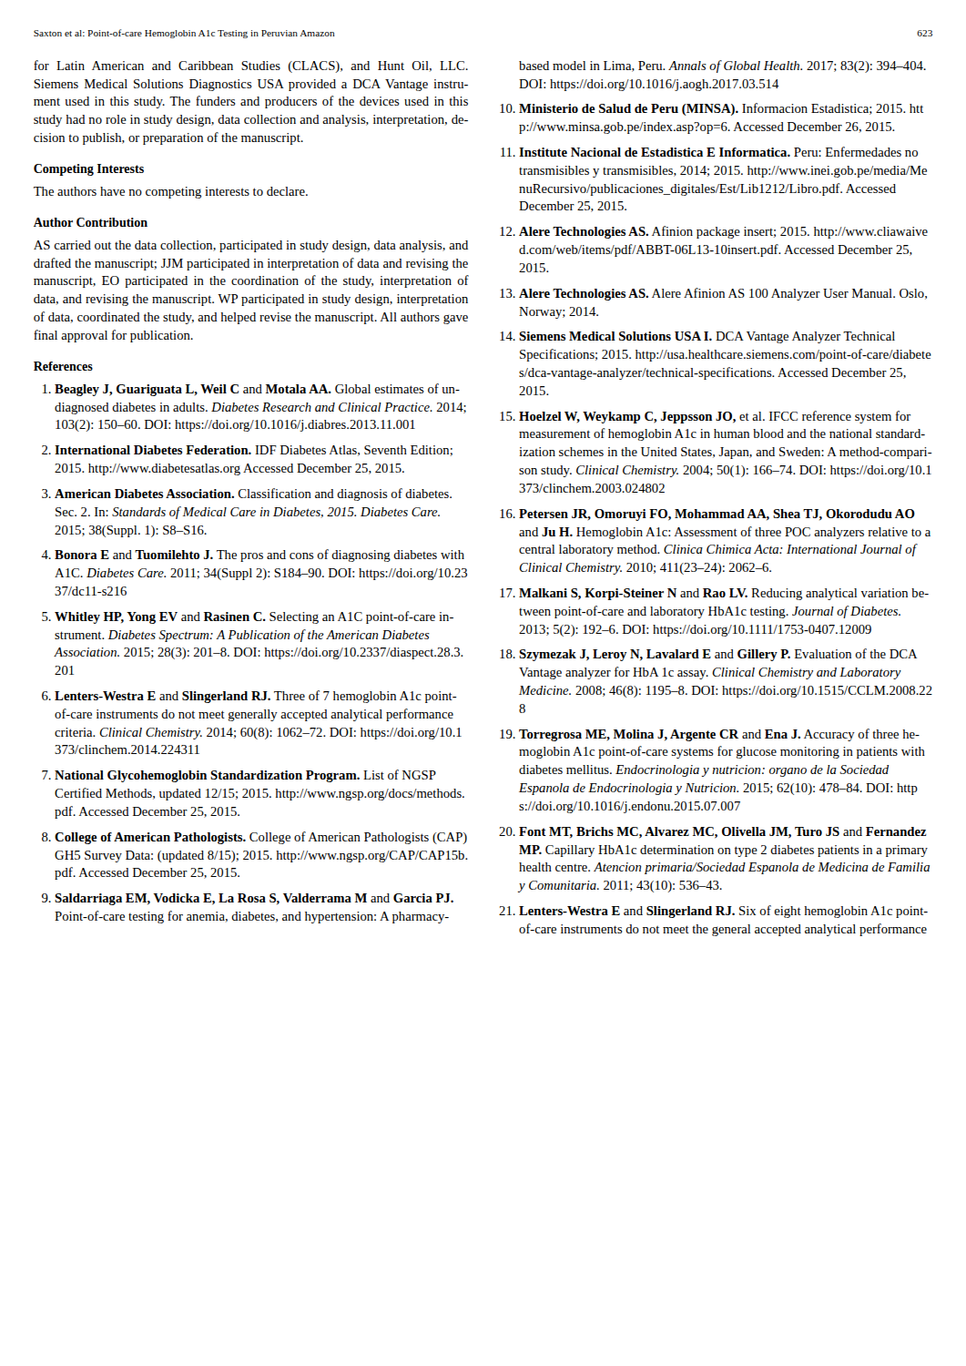Saxton et al: Point-of-care Hemoglobin A1c Testing in Peruvian Amazon 623
for Latin American and Caribbean Studies (CLACS), and Hunt Oil, LLC. Siemens Medical Solutions Diagnostics USA provided a DCA Vantage instrument used in this study. The funders and producers of the devices used in this study had no role in study design, data collection and analysis, interpretation, decision to publish, or preparation of the manuscript.
Competing Interests
The authors have no competing interests to declare.
Author Contribution
AS carried out the data collection, participated in study design, data analysis, and drafted the manuscript; JJM participated in interpretation of data and revising the manuscript, EO participated in the coordination of the study, interpretation of data, and revising the manuscript. WP participated in study design, interpretation of data, coordinated the study, and helped revise the manuscript. All authors gave final approval for publication.
References
Beagley J, Guariguata L, Weil C and Motala AA. Global estimates of undiagnosed diabetes in adults. Diabetes Research and Clinical Practice. 2014; 103(2): 150–60. DOI: https://doi.org/10.1016/j.diabres.2013.11.001
International Diabetes Federation. IDF Diabetes Atlas, Seventh Edition; 2015. http://www.diabetesatlas.org Accessed December 25, 2015.
American Diabetes Association. Classification and diagnosis of diabetes. Sec. 2. In: Standards of Medical Care in Diabetes, 2015. Diabetes Care. 2015; 38(Suppl. 1): S8–S16.
Bonora E and Tuomilehto J. The pros and cons of diagnosing diabetes with A1C. Diabetes Care. 2011; 34(Suppl 2): S184–90. DOI: https://doi.org/10.2337/dc11-s216
Whitley HP, Yong EV and Rasinen C. Selecting an A1C point-of-care instrument. Diabetes Spectrum: A Publication of the American Diabetes Association. 2015; 28(3): 201–8. DOI: https://doi.org/10.2337/diaspect.28.3.201
Lenters-Westra E and Slingerland RJ. Three of 7 hemoglobin A1c point-of-care instruments do not meet generally accepted analytical performance criteria. Clinical Chemistry. 2014; 60(8): 1062–72. DOI: https://doi.org/10.1373/clinchem.2014.224311
National Glycohemoglobin Standardization Program. List of NGSP Certified Methods, updated 12/15; 2015. http://www.ngsp.org/docs/methods.pdf. Accessed December 25, 2015.
College of American Pathologists. College of American Pathologists (CAP) GH5 Survey Data: (updated 8/15); 2015. http://www.ngsp.org/CAP/CAP15b.pdf. Accessed December 25, 2015.
Saldarriaga EM, Vodicka E, La Rosa S, Valderrama M and Garcia PJ. Point-of-care testing for anemia, diabetes, and hypertension: A pharmacy-based model in Lima, Peru. Annals of Global Health. 2017; 83(2): 394–404. DOI: https://doi.org/10.1016/j.aogh.2017.03.514
Ministerio de Salud de Peru (MINSA). Informacion Estadistica; 2015. http://www.minsa.gob.pe/index.asp?op=6. Accessed December 26, 2015.
Institute Nacional de Estadistica E Informatica. Peru: Enfermedades no transmisibles y transmisibles, 2014; 2015. http://www.inei.gob.pe/media/MenuRecursivo/publicaciones_digitales/Est/Lib1212/Libro.pdf. Accessed December 25, 2015.
Alere Technologies AS. Afinion package insert; 2015. http://www.cliawaived.com/web/items/pdf/ABBT-06L13-10insert.pdf. Accessed December 25, 2015.
Alere Technologies AS. Alere Afinion AS 100 Analyzer User Manual. Oslo, Norway; 2014.
Siemens Medical Solutions USA I. DCA Vantage Analyzer Technical Specifications; 2015. http://usa.healthcare.siemens.com/point-of-care/diabetes/dca-vantage-analyzer/technical-specifications. Accessed December 25, 2015.
Hoelzel W, Weykamp C, Jeppsson JO, et al. IFCC reference system for measurement of hemoglobin A1c in human blood and the national standardization schemes in the United States, Japan, and Sweden: A method-comparison study. Clinical Chemistry. 2004; 50(1): 166–74. DOI: https://doi.org/10.1373/clinchem.2003.024802
Petersen JR, Omoruyi FO, Mohammad AA, Shea TJ, Okorodudu AO and Ju H. Hemoglobin A1c: Assessment of three POC analyzers relative to a central laboratory method. Clinica Chimica Acta: International Journal of Clinical Chemistry. 2010; 411(23–24): 2062–6.
Malkani S, Korpi-Steiner N and Rao LV. Reducing analytical variation between point-of-care and laboratory HbA1c testing. Journal of Diabetes. 2013; 5(2): 192–6. DOI: https://doi.org/10.1111/1753-0407.12009
Szymezak J, Leroy N, Lavalard E and Gillery P. Evaluation of the DCA Vantage analyzer for HbA 1c assay. Clinical Chemistry and Laboratory Medicine. 2008; 46(8): 1195–8. DOI: https://doi.org/10.1515/CCLM.2008.228
Torregrosa ME, Molina J, Argente CR and Ena J. Accuracy of three hemoglobin A1c point-of-care systems for glucose monitoring in patients with diabetes mellitus. Endocrinologia y nutricion: organo de la Sociedad Espanola de Endocrinologia y Nutricion. 2015; 62(10): 478–84. DOI: https://doi.org/10.1016/j.endonu.2015.07.007
Font MT, Brichs MC, Alvarez MC, Olivella JM, Turo JS and Fernandez MP. Capillary HbA1c determination on type 2 diabetes patients in a primary health centre. Atencion primaria/Sociedad Espanola de Medicina de Familia y Comunitaria. 2011; 43(10): 536–43.
Lenters-Westra E and Slingerland RJ. Six of eight hemoglobin A1c point-of-care instruments do not meet the general accepted analytical performance